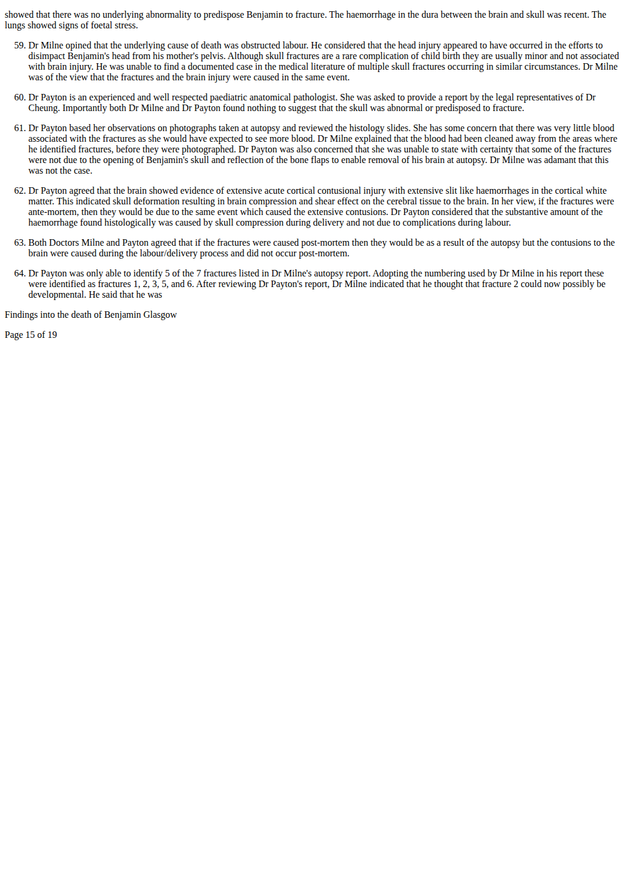showed that there was no underlying abnormality to predispose Benjamin to fracture. The haemorrhage in the dura between the brain and skull was recent. The lungs showed signs of foetal stress.
Dr Milne opined that the underlying cause of death was obstructed labour. He considered that the head injury appeared to have occurred in the efforts to disimpact Benjamin's head from his mother's pelvis. Although skull fractures are a rare complication of child birth they are usually minor and not associated with brain injury. He was unable to find a documented case in the medical literature of multiple skull fractures occurring in similar circumstances. Dr Milne was of the view that the fractures and the brain injury were caused in the same event.
Dr Payton is an experienced and well respected paediatric anatomical pathologist. She was asked to provide a report by the legal representatives of Dr Cheung. Importantly both Dr Milne and Dr Payton found nothing to suggest that the skull was abnormal or predisposed to fracture.
Dr Payton based her observations on photographs taken at autopsy and reviewed the histology slides. She has some concern that there was very little blood associated with the fractures as she would have expected to see more blood. Dr Milne explained that the blood had been cleaned away from the areas where he identified fractures, before they were photographed. Dr Payton was also concerned that she was unable to state with certainty that some of the fractures were not due to the opening of Benjamin's skull and reflection of the bone flaps to enable removal of his brain at autopsy. Dr Milne was adamant that this was not the case.
Dr Payton agreed that the brain showed evidence of extensive acute cortical contusional injury with extensive slit like haemorrhages in the cortical white matter. This indicated skull deformation resulting in brain compression and shear effect on the cerebral tissue to the brain. In her view, if the fractures were ante-mortem, then they would be due to the same event which caused the extensive contusions. Dr Payton considered that the substantive amount of the haemorrhage found histologically was caused by skull compression during delivery and not due to complications during labour.
Both Doctors Milne and Payton agreed that if the fractures were caused post-mortem then they would be as a result of the autopsy but the contusions to the brain were caused during the labour/delivery process and did not occur post-mortem.
Dr Payton was only able to identify 5 of the 7 fractures listed in Dr Milne's autopsy report. Adopting the numbering used by Dr Milne in his report these were identified as fractures 1, 2, 3, 5, and 6. After reviewing Dr Payton's report, Dr Milne indicated that he thought that fracture 2 could now possibly be developmental. He said that he was
Findings into the death of Benjamin Glasgow
Page 15 of 19